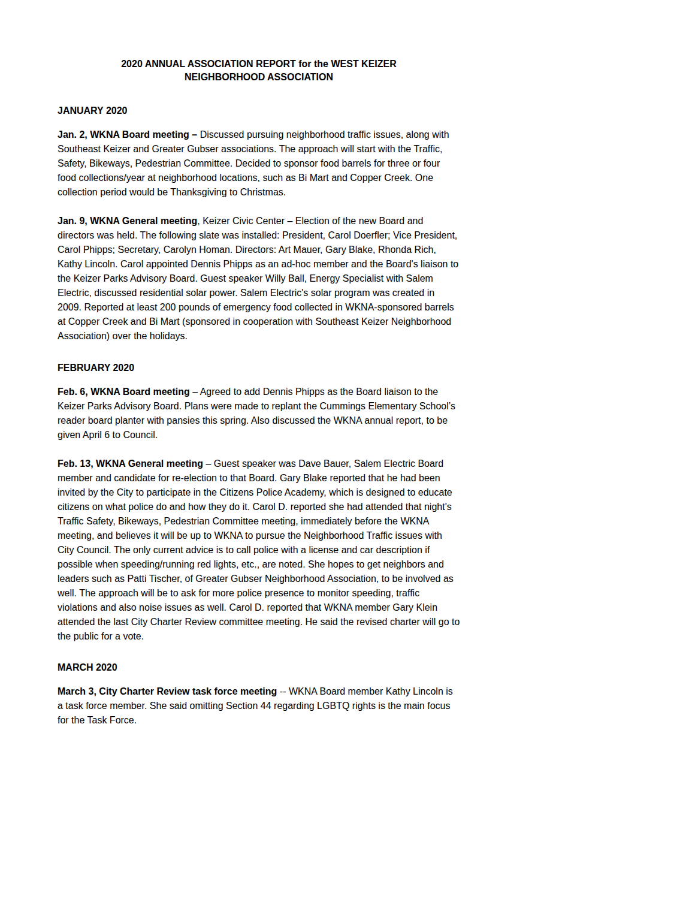2020 ANNUAL ASSOCIATION REPORT for the WEST KEIZER
NEIGHBORHOOD ASSOCIATION
JANUARY 2020
Jan. 2, WKNA Board meeting – Discussed pursuing neighborhood traffic issues, along with Southeast Keizer and Greater Gubser associations. The approach will start with the Traffic, Safety, Bikeways, Pedestrian Committee. Decided to sponsor food barrels for three or four food collections/year at neighborhood locations, such as Bi Mart and Copper Creek. One collection period would be Thanksgiving to Christmas.
Jan. 9, WKNA General meeting, Keizer Civic Center – Election of the new Board and directors was held. The following slate was installed: President, Carol Doerfler; Vice President, Carol Phipps; Secretary, Carolyn Homan. Directors: Art Mauer, Gary Blake, Rhonda Rich, Kathy Lincoln. Carol appointed Dennis Phipps as an ad-hoc member and the Board's liaison to the Keizer Parks Advisory Board. Guest speaker Willy Ball, Energy Specialist with Salem Electric, discussed residential solar power. Salem Electric's solar program was created in 2009. Reported at least 200 pounds of emergency food collected in WKNA-sponsored barrels at Copper Creek and Bi Mart (sponsored in cooperation with Southeast Keizer Neighborhood Association) over the holidays.
FEBRUARY 2020
Feb. 6, WKNA Board meeting – Agreed to add Dennis Phipps as the Board liaison to the Keizer Parks Advisory Board. Plans were made to replant the Cummings Elementary School’s reader board planter with pansies this spring. Also discussed the WKNA annual report, to be given April 6 to Council.
Feb. 13, WKNA General meeting – Guest speaker was Dave Bauer, Salem Electric Board member and candidate for re-election to that Board. Gary Blake reported that he had been invited by the City to participate in the Citizens Police Academy, which is designed to educate citizens on what police do and how they do it. Carol D. reported she had attended that night's Traffic Safety, Bikeways, Pedestrian Committee meeting, immediately before the WKNA meeting, and believes it will be up to WKNA to pursue the Neighborhood Traffic issues with City Council. The only current advice is to call police with a license and car description if possible when speeding/running red lights, etc., are noted. She hopes to get neighbors and leaders such as Patti Tischer, of Greater Gubser Neighborhood Association, to be involved as well. The approach will be to ask for more police presence to monitor speeding, traffic violations and also noise issues as well. Carol D. reported that WKNA member Gary Klein attended the last City Charter Review committee meeting. He said the revised charter will go to the public for a vote.
MARCH 2020
March 3, City Charter Review task force meeting -- WKNA Board member Kathy Lincoln is a task force member. She said omitting Section 44 regarding LGBTQ rights is the main focus for the Task Force.